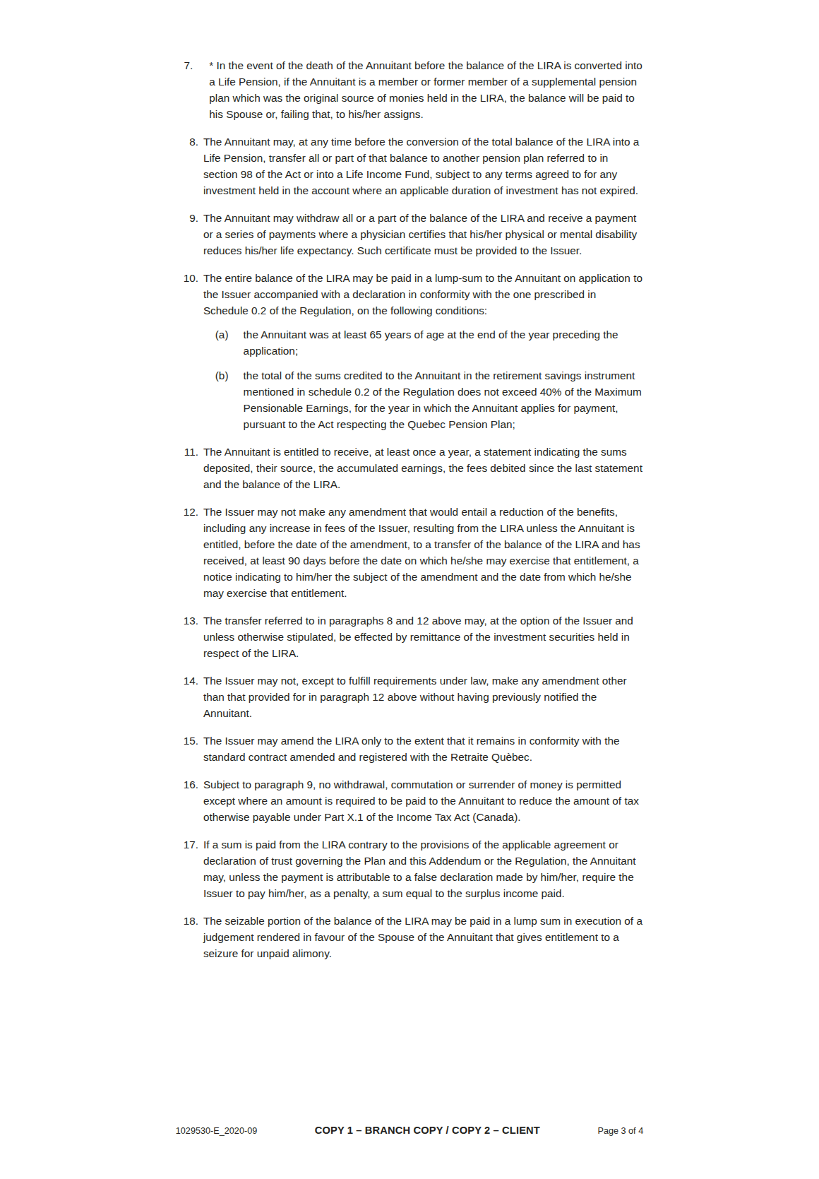* In the event of the death of the Annuitant before the balance of the LIRA is converted into a Life Pension, if the Annuitant is a member or former member of a supplemental pension plan which was the original source of monies held in the LIRA, the balance will be paid to his Spouse or, failing that, to his/her assigns.
The Annuitant may, at any time before the conversion of the total balance of the LIRA into a Life Pension, transfer all or part of that balance to another pension plan referred to in section 98 of the Act or into a Life Income Fund, subject to any terms agreed to for any investment held in the account where an applicable duration of investment has not expired.
The Annuitant may withdraw all or a part of the balance of the LIRA and receive a payment or a series of payments where a physician certifies that his/her physical or mental disability reduces his/her life expectancy. Such certificate must be provided to the Issuer.
The entire balance of the LIRA may be paid in a lump-sum to the Annuitant on application to the Issuer accompanied with a declaration in conformity with the one prescribed in Schedule 0.2 of the Regulation, on the following conditions:
the Annuitant was at least 65 years of age at the end of the year preceding the application;
the total of the sums credited to the Annuitant in the retirement savings instrument mentioned in schedule 0.2 of the Regulation does not exceed 40% of the Maximum Pensionable Earnings, for the year in which the Annuitant applies for payment, pursuant to the Act respecting the Quebec Pension Plan;
The Annuitant is entitled to receive, at least once a year, a statement indicating the sums deposited, their source, the accumulated earnings, the fees debited since the last statement and the balance of the LIRA.
The Issuer may not make any amendment that would entail a reduction of the benefits, including any increase in fees of the Issuer, resulting from the LIRA unless the Annuitant is entitled, before the date of the amendment, to a transfer of the balance of the LIRA and has received, at least 90 days before the date on which he/she may exercise that entitlement, a notice indicating to him/her the subject of the amendment and the date from which he/she may exercise that entitlement.
The transfer referred to in paragraphs 8 and 12 above may, at the option of the Issuer and unless otherwise stipulated, be effected by remittance of the investment securities held in respect of the LIRA.
The Issuer may not, except to fulfill requirements under law, make any amendment other than that provided for in paragraph 12 above without having previously notified the Annuitant.
The Issuer may amend the LIRA only to the extent that it remains in conformity with the standard contract amended and registered with the Retraite Quèbec.
Subject to paragraph 9, no withdrawal, commutation or surrender of money is permitted except where an amount is required to be paid to the Annuitant to reduce the amount of tax otherwise payable under Part X.1 of the Income Tax Act (Canada).
If a sum is paid from the LIRA contrary to the provisions of the applicable agreement or declaration of trust governing the Plan and this Addendum or the Regulation, the Annuitant may, unless the payment is attributable to a false declaration made by him/her, require the Issuer to pay him/her, as a penalty, a sum equal to the surplus income paid.
The seizable portion of the balance of the LIRA may be paid in a lump sum in execution of a judgement rendered in favour of the Spouse of the Annuitant that gives entitlement to a seizure for unpaid alimony.
1029530-E_2020-09
COPY 1 – BRANCH COPY / COPY 2 – CLIENT
Page 3 of 4